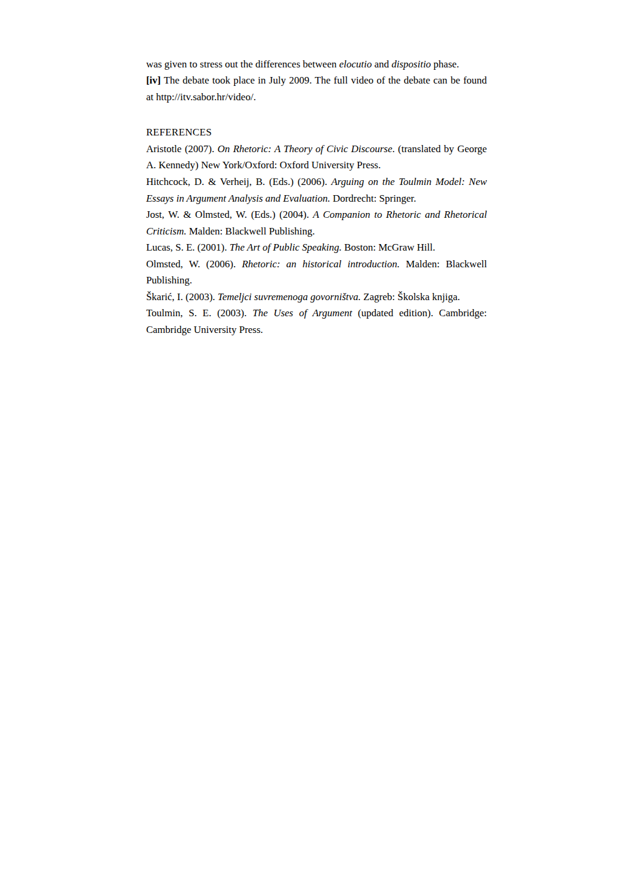was given to stress out the differences between elocutio and dispositio phase.
[iv] The debate took place in July 2009. The full video of the debate can be found at http://itv.sabor.hr/video/.
REFERENCES
Aristotle (2007). On Rhetoric: A Theory of Civic Discourse. (translated by George A. Kennedy) New York/Oxford: Oxford University Press.
Hitchcock, D. & Verheij, B. (Eds.) (2006). Arguing on the Toulmin Model: New Essays in Argument Analysis and Evaluation. Dordrecht: Springer.
Jost, W. & Olmsted, W. (Eds.) (2004). A Companion to Rhetoric and Rhetorical Criticism. Malden: Blackwell Publishing.
Lucas, S. E. (2001). The Art of Public Speaking. Boston: McGraw Hill.
Olmsted, W. (2006). Rhetoric: an historical introduction. Malden: Blackwell Publishing.
Škarić, I. (2003). Temeljci suvremenoga govorništva. Zagreb: Školska knjiga.
Toulmin, S. E. (2003). The Uses of Argument (updated edition). Cambridge: Cambridge University Press.